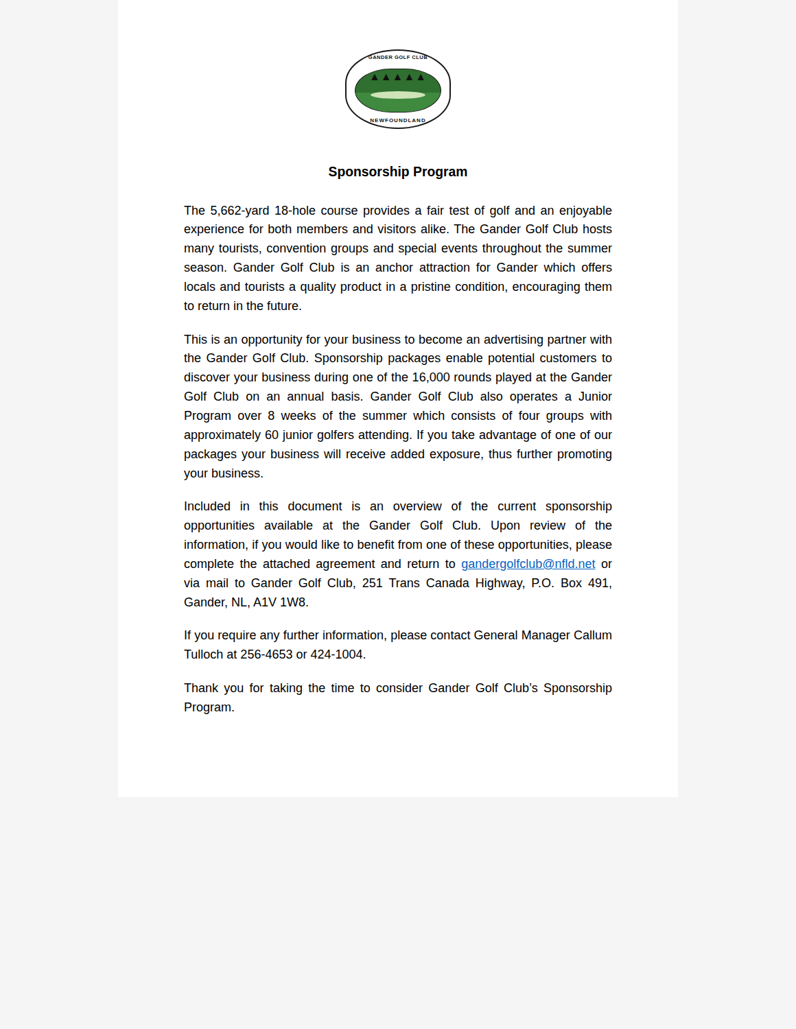GANDER GOLF CLUB
▲▲▲▲▲
NEWFOUNDLAND
Sponsorship Program
The 5,662-yard 18-hole course provides a fair test of golf and an enjoyable experience for both members and visitors alike. The Gander Golf Club hosts many tourists, convention groups and special events throughout the summer season. Gander Golf Club is an anchor attraction for Gander which offers locals and tourists a quality product in a pristine condition, encouraging them to return in the future.
This is an opportunity for your business to become an advertising partner with the Gander Golf Club. Sponsorship packages enable potential customers to discover your business during one of the 16,000 rounds played at the Gander Golf Club on an annual basis. Gander Golf Club also operates a Junior Program over 8 weeks of the summer which consists of four groups with approximately 60 junior golfers attending. If you take advantage of one of our packages your business will receive added exposure, thus further promoting your business.
Included in this document is an overview of the current sponsorship opportunities available at the Gander Golf Club. Upon review of the information, if you would like to benefit from one of these opportunities, please complete the attached agreement and return to gandergolfclub@nfld.net or via mail to Gander Golf Club, 251 Trans Canada Highway, P.O. Box 491, Gander, NL, A1V 1W8.
If you require any further information, please contact General Manager Callum Tulloch at 256-4653 or 424-1004.
Thank you for taking the time to consider Gander Golf Club’s Sponsorship Program.